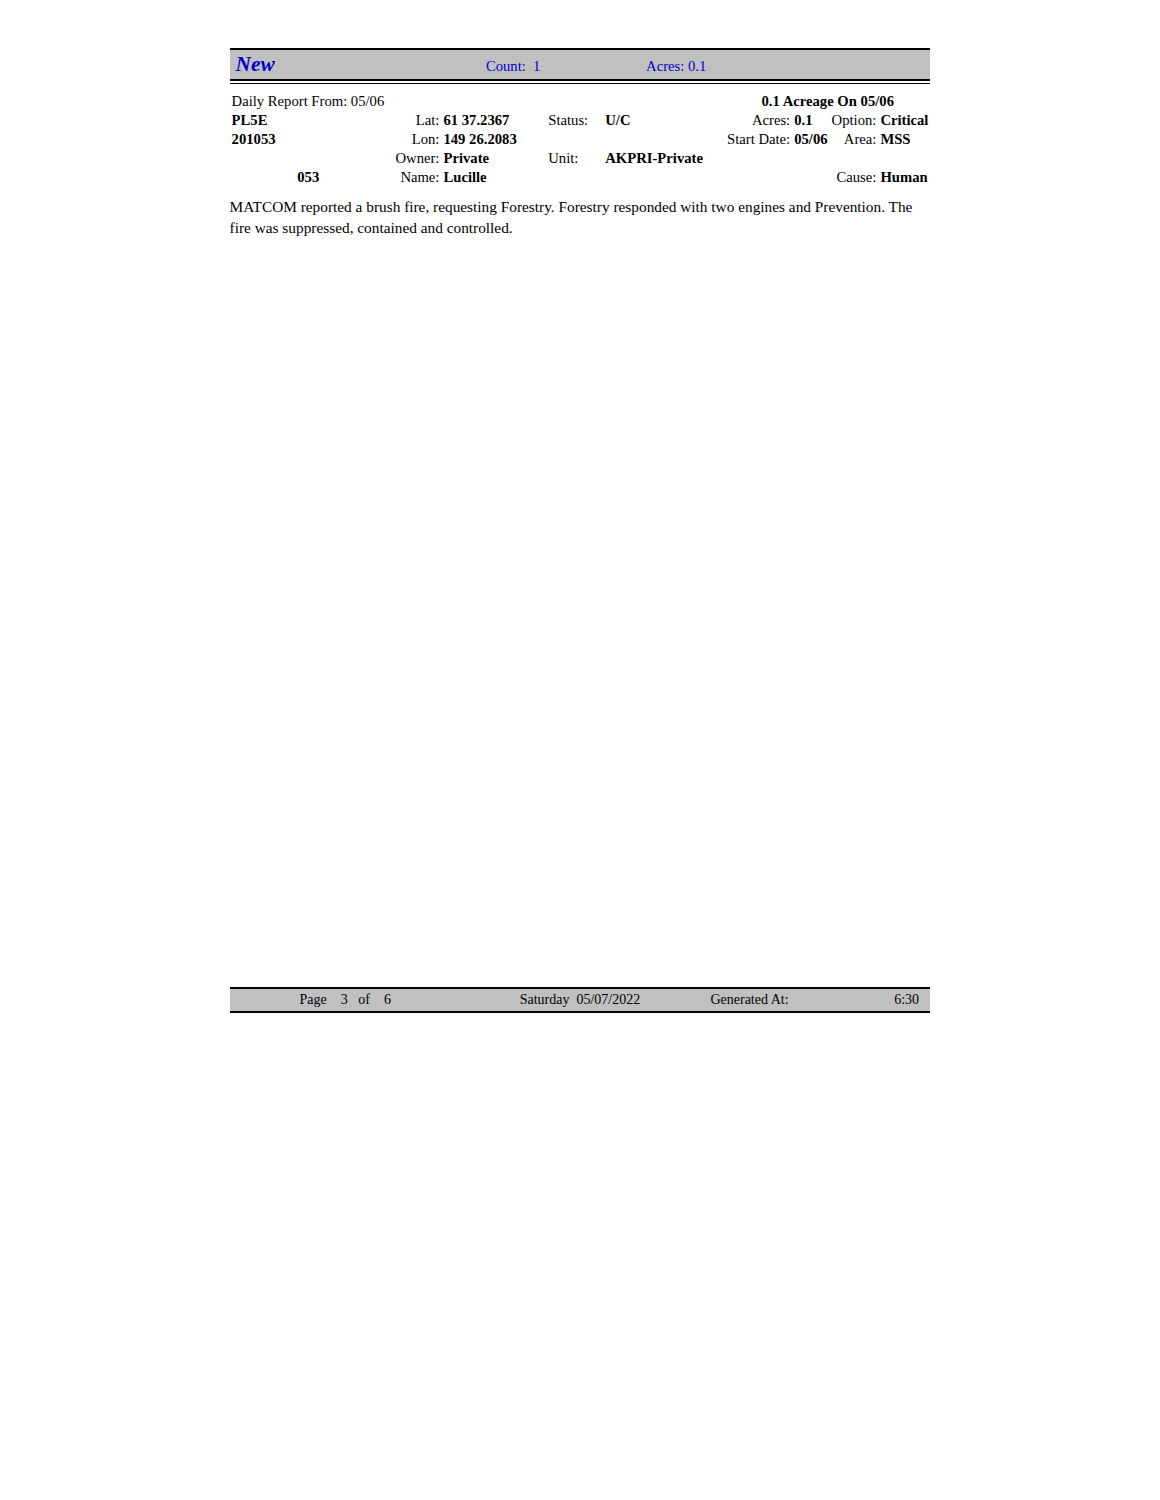New Count: 1 Acres: 0.1
| Daily Report From: 05/06 | | | | | 0.1 Acreage On 05/06 |
| PL5E | Lat: | 61 37.2367 | Status: | U/C | Acres: | 0.1 | Option: | Critical |
| 201053 | Lon: | 149 26.2083 | | | Start Date: | 05/06 | Area: | MSS |
| | Owner: | Private | Unit: | AKPRI-Private | | | | |
| 053 | Name: | Lucille | | | | | Cause: | Human |
MATCOM reported a brush fire, requesting Forestry. Forestry responded with two engines and Prevention. The fire was suppressed, contained and controlled.
| Page 3 of 6 | Saturday 05/07/2022 | Generated At: 6:30 |